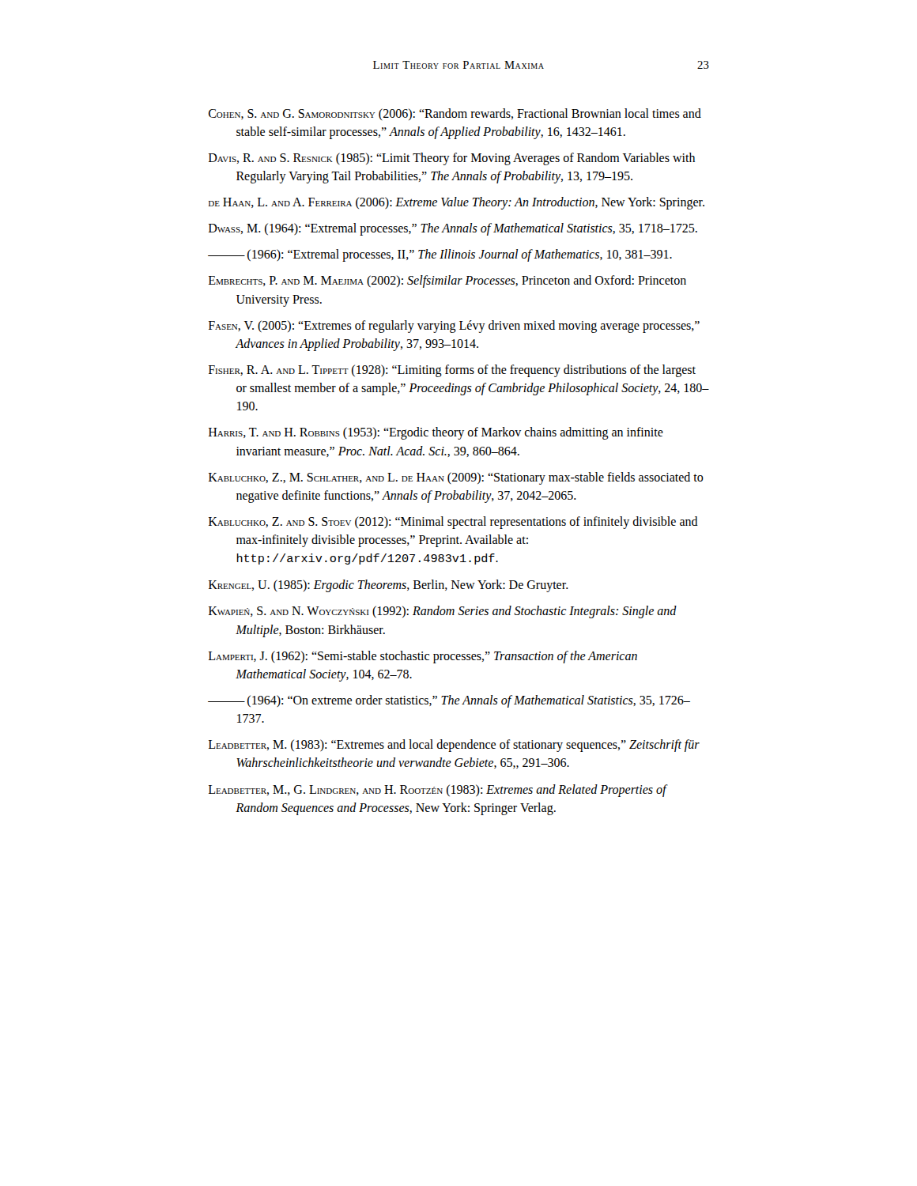Limit Theory for Partial Maxima 23
Cohen, S. and G. Samorodnitsky (2006): “Random rewards, Fractional Brownian local times and stable self-similar processes,” Annals of Applied Probability, 16, 1432–1461.
Davis, R. and S. Resnick (1985): “Limit Theory for Moving Averages of Random Variables with Regularly Varying Tail Probabilities,” The Annals of Probability, 13, 179–195.
de Haan, L. and A. Ferreira (2006): Extreme Value Theory: An Introduction, New York: Springer.
Dwass, M. (1964): “Extremal processes,” The Annals of Mathematical Statistics, 35, 1718–1725.
——— (1966): “Extremal processes, II,” The Illinois Journal of Mathematics, 10, 381–391.
Embrechts, P. and M. Maejima (2002): Selfsimilar Processes, Princeton and Oxford: Princeton University Press.
Fasen, V. (2005): “Extremes of regularly varying Lévy driven mixed moving average processes,” Advances in Applied Probability, 37, 993–1014.
Fisher, R. A. and L. Tippett (1928): “Limiting forms of the frequency distributions of the largest or smallest member of a sample,” Proceedings of Cambridge Philosophical Society, 24, 180–190.
Harris, T. and H. Robbins (1953): “Ergodic theory of Markov chains admitting an infinite invariant measure,” Proc. Natl. Acad. Sci., 39, 860–864.
Kabluchko, Z., M. Schlather, and L. de Haan (2009): “Stationary max-stable fields associated to negative definite functions,” Annals of Probability, 37, 2042–2065.
Kabluchko, Z. and S. Stoev (2012): “Minimal spectral representations of infinitely divisible and max-infinitely divisible processes,” Preprint. Available at: http://arxiv.org/pdf/1207.4983v1.pdf.
Krengel, U. (1985): Ergodic Theorems, Berlin, New York: De Gruyter.
Kwapień, S. and N. Woyczyński (1992): Random Series and Stochastic Integrals: Single and Multiple, Boston: Birkhäuser.
Lamperti, J. (1962): “Semi-stable stochastic processes,” Transaction of the American Mathematical Society, 104, 62–78.
——— (1964): “On extreme order statistics,” The Annals of Mathematical Statistics, 35, 1726–1737.
Leadbetter, M. (1983): “Extremes and local dependence of stationary sequences,” Zeitschrift für Wahrscheinlichkeitstheorie und verwandte Gebiete, 65,, 291–306.
Leadbetter, M., G. Lindgren, and H. Rootzén (1983): Extremes and Related Properties of Random Sequences and Processes, New York: Springer Verlag.